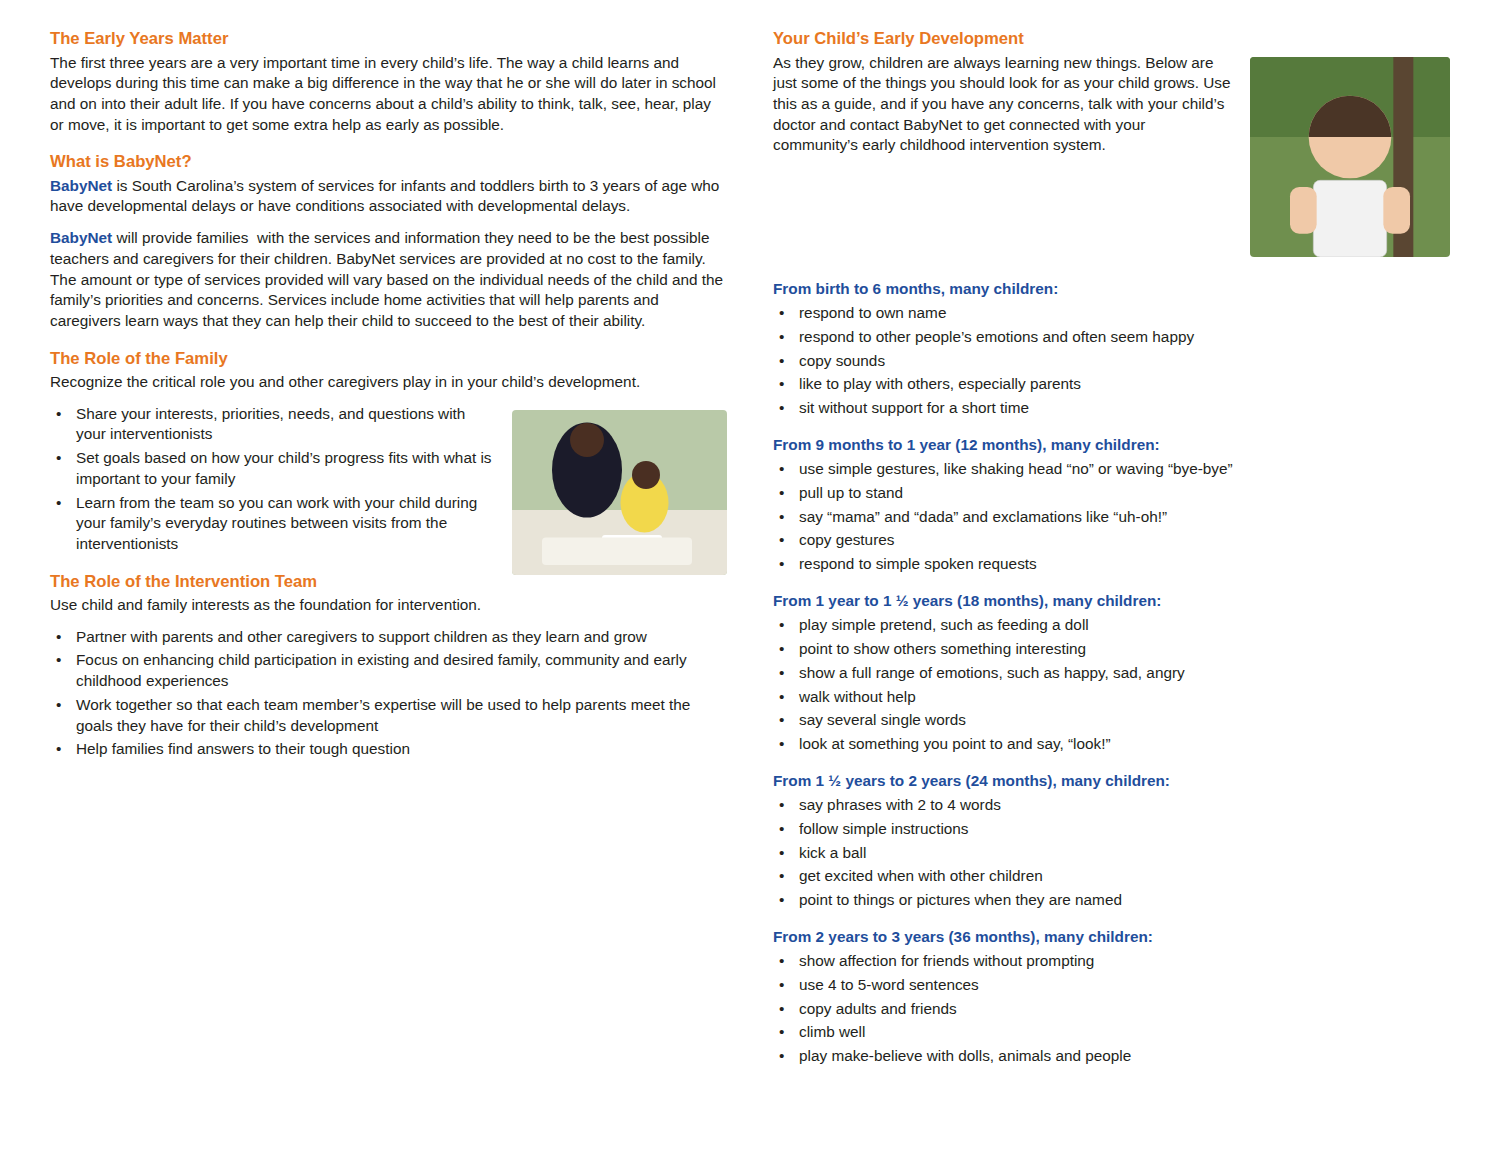The Early Years Matter
The first three years are a very important time in every child’s life. The way a child learns and develops during this time can make a big difference in the way that he or she will do later in school and on into their adult life. If you have concerns about a child’s ability to think, talk, see, hear, play or move, it is important to get some extra help as early as possible.
What is BabyNet?
BabyNet is South Carolina’s system of services for infants and toddlers birth to 3 years of age who have developmental delays or have conditions associated with developmental delays.
BabyNet will provide families with the services and information they need to be the best possible teachers and caregivers for their children. BabyNet services are provided at no cost to the family. The amount or type of services provided will vary based on the individual needs of the child and the family’s priorities and concerns. Services include home activities that will help parents and caregivers learn ways that they can help their child to succeed to the best of their ability.
The Role of the Family
Recognize the critical role you and other caregivers play in in your child’s development.
Share your interests, priorities, needs, and questions with your interventionists
Set goals based on how your child’s progress fits with what is important to your family
Learn from the team so you can work with your child during your family’s everyday routines between visits from the interventionists
The Role of the Intervention Team
Use child and family interests as the foundation for intervention.
Partner with parents and other caregivers to support children as they learn and grow
Focus on enhancing child participation in existing and desired family, community and early childhood experiences
Work together so that each team member’s expertise will be used to help parents meet the goals they have for their child’s development
Help families find answers to their tough question
Your Child’s Early Development
As they grow, children are always learning new things. Below are just some of the things you should look for as your child grows. Use this as a guide, and if you have any concerns, talk with your child’s doctor and contact BabyNet to get connected with your community’s early childhood intervention system.
From birth to 6 months, many children:
respond to own name
respond to other people’s emotions and often seem happy
copy sounds
like to play with others, especially parents
sit without support for a short time
From 9 months to 1 year (12 months), many children:
use simple gestures, like shaking head “no” or waving “bye-bye”
pull up to stand
say “mama” and “dada” and exclamations like “uh-oh!”
copy gestures
respond to simple spoken requests
From 1 year to 1 ½ years (18 months), many children:
play simple pretend, such as feeding a doll
point to show others something interesting
show a full range of emotions, such as happy, sad, angry
walk without help
say several single words
look at something you point to and say, “look!”
From 1 ½ years to 2 years (24 months), many children:
say phrases with 2 to 4 words
follow simple instructions
kick a ball
get excited when with other children
point to things or pictures when they are named
From 2 years to 3 years (36 months), many children:
show affection for friends without prompting
use 4 to 5-word sentences
copy adults and friends
climb well
play make-believe with dolls, animals and people